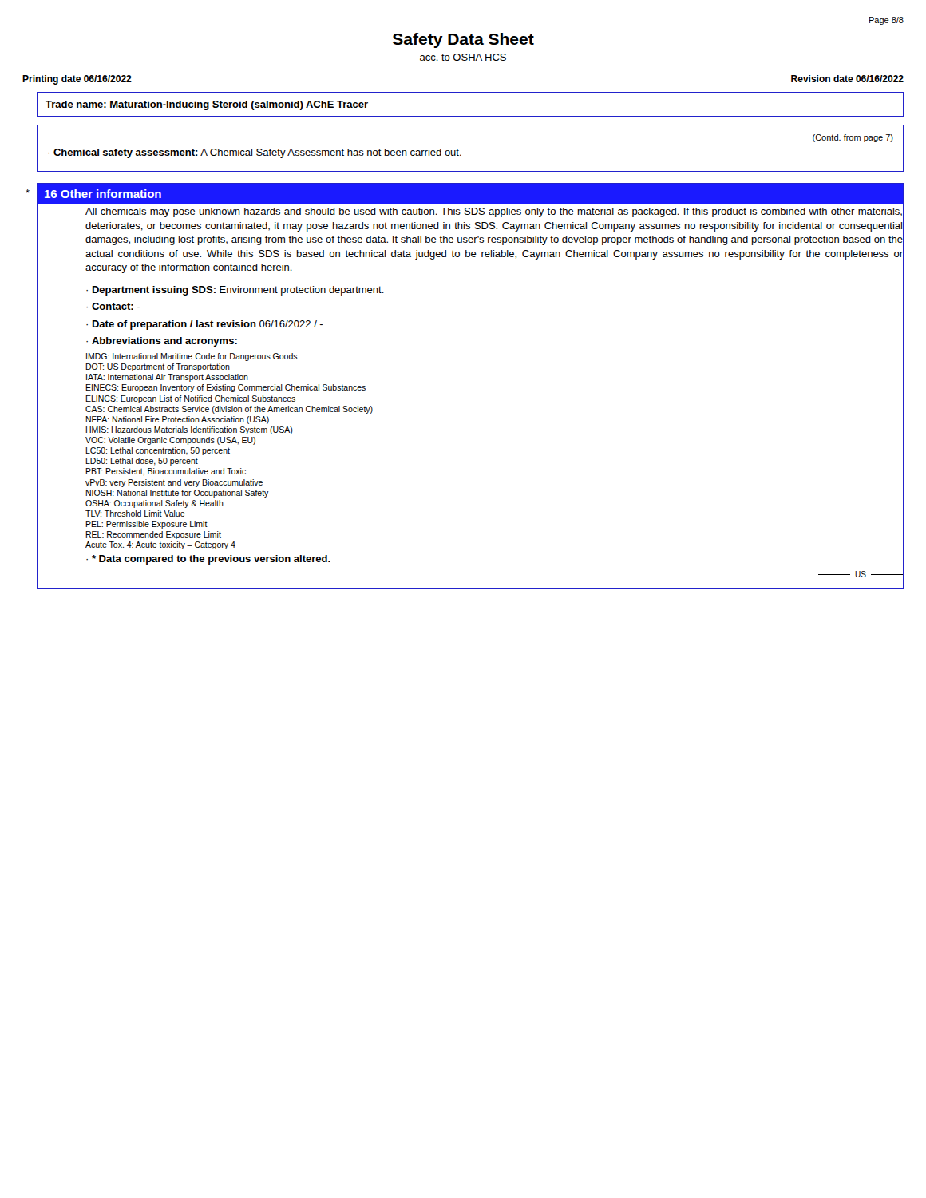Page 8/8
Safety Data Sheet
acc. to OSHA HCS
Printing date 06/16/2022 Revision date 06/16/2022
Trade name: Maturation-Inducing Steroid (salmonid) AChE Tracer
(Contd. from page 7)
· Chemical safety assessment: A Chemical Safety Assessment has not been carried out.
*
16 Other information
All chemicals may pose unknown hazards and should be used with caution. This SDS applies only to the material as packaged. If this product is combined with other materials, deteriorates, or becomes contaminated, it may pose hazards not mentioned in this SDS. Cayman Chemical Company assumes no responsibility for incidental or consequential damages, including lost profits, arising from the use of these data. It shall be the user's responsibility to develop proper methods of handling and personal protection based on the actual conditions of use. While this SDS is based on technical data judged to be reliable, Cayman Chemical Company assumes no responsibility for the completeness or accuracy of the information contained herein.
· Department issuing SDS: Environment protection department.
· Contact: -
· Date of preparation / last revision 06/16/2022 / -
· Abbreviations and acronyms:
IMDG: International Maritime Code for Dangerous Goods
DOT: US Department of Transportation
IATA: International Air Transport Association
EINECS: European Inventory of Existing Commercial Chemical Substances
ELINCS: European List of Notified Chemical Substances
CAS: Chemical Abstracts Service (division of the American Chemical Society)
NFPA: National Fire Protection Association (USA)
HMIS: Hazardous Materials Identification System (USA)
VOC: Volatile Organic Compounds (USA, EU)
LC50: Lethal concentration, 50 percent
LD50: Lethal dose, 50 percent
PBT: Persistent, Bioaccumulative and Toxic
vPvB: very Persistent and very Bioaccumulative
NIOSH: National Institute for Occupational Safety
OSHA: Occupational Safety & Health
TLV: Threshold Limit Value
PEL: Permissible Exposure Limit
REL: Recommended Exposure Limit
Acute Tox. 4: Acute toxicity – Category 4
· * Data compared to the previous version altered.
US